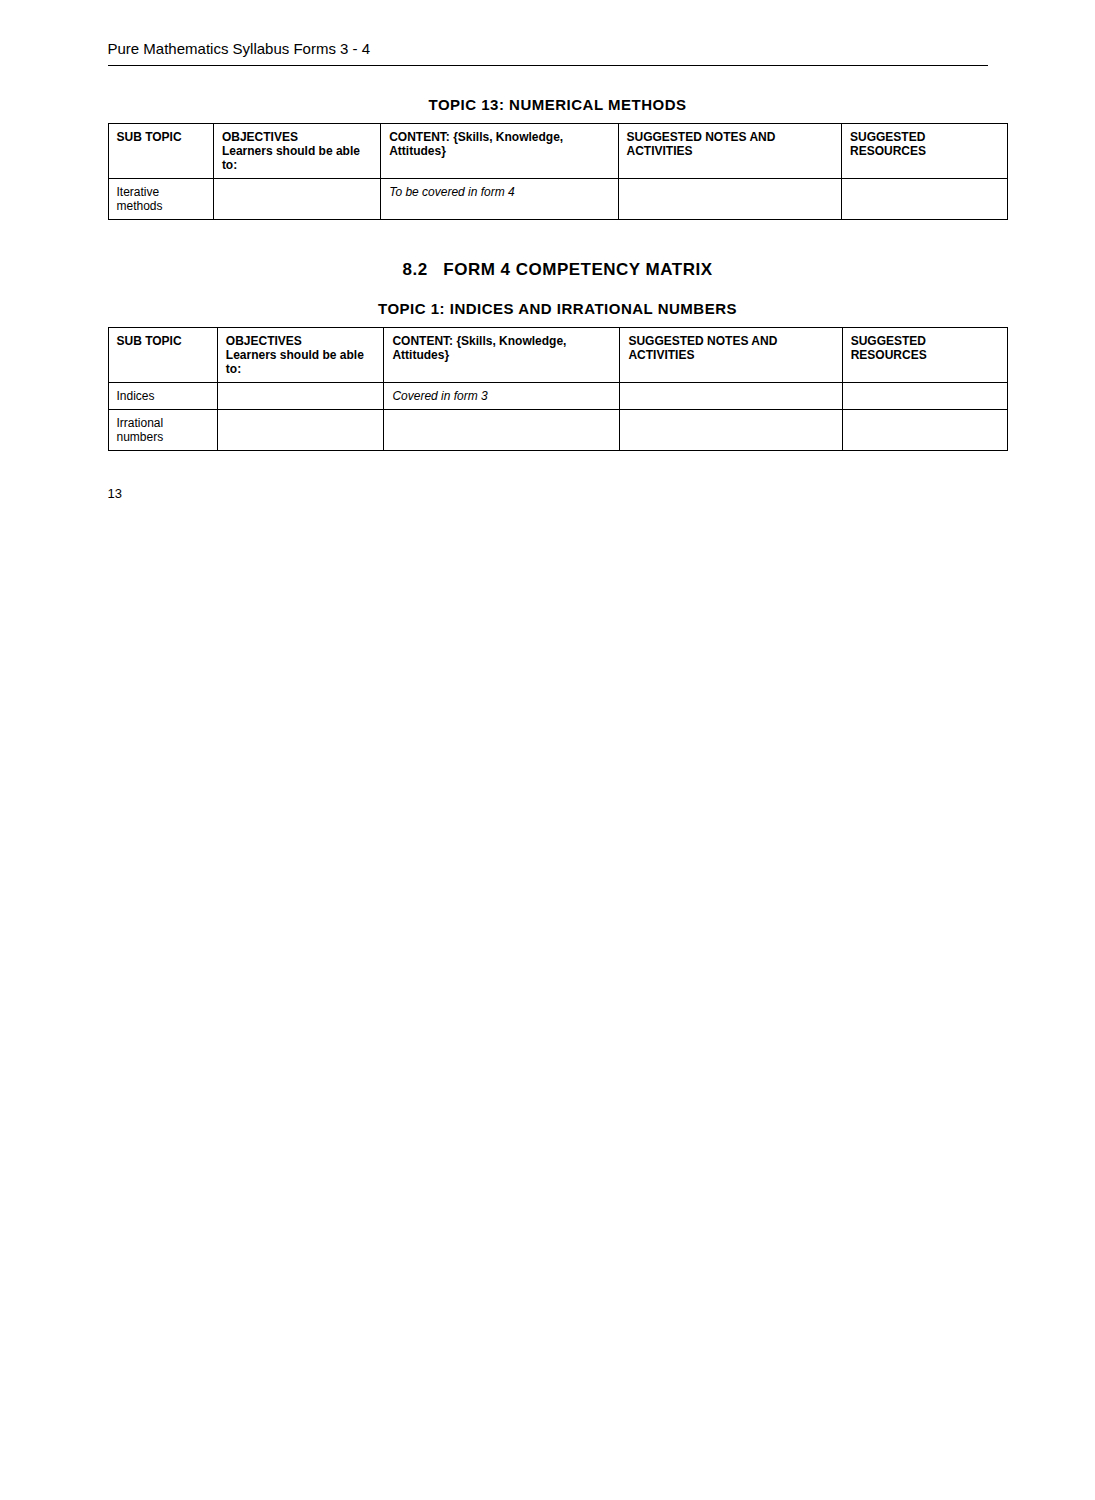Pure Mathematics Syllabus Forms 3 - 4
TOPIC 13: NUMERICAL METHODS
| SUB TOPIC | OBJECTIVES Learners should be able to: | CONTENT: {Skills, Knowledge, Attitudes} | SUGGESTED NOTES AND ACTIVITIES | SUGGESTED RESOURCES |
| --- | --- | --- | --- | --- |
| Iterative methods | | To be covered in form 4 | | |
8.2 FORM 4 COMPETENCY MATRIX
TOPIC 1: INDICES AND IRRATIONAL NUMBERS
| SUB TOPIC | OBJECTIVES Learners should be able to: | CONTENT: {Skills, Knowledge, Attitudes} | SUGGESTED NOTES AND ACTIVITIES | SUGGESTED RESOURCES |
| --- | --- | --- | --- | --- |
| Indices | | Covered in form 3 | | |
| Irrational numbers | | | | |
13